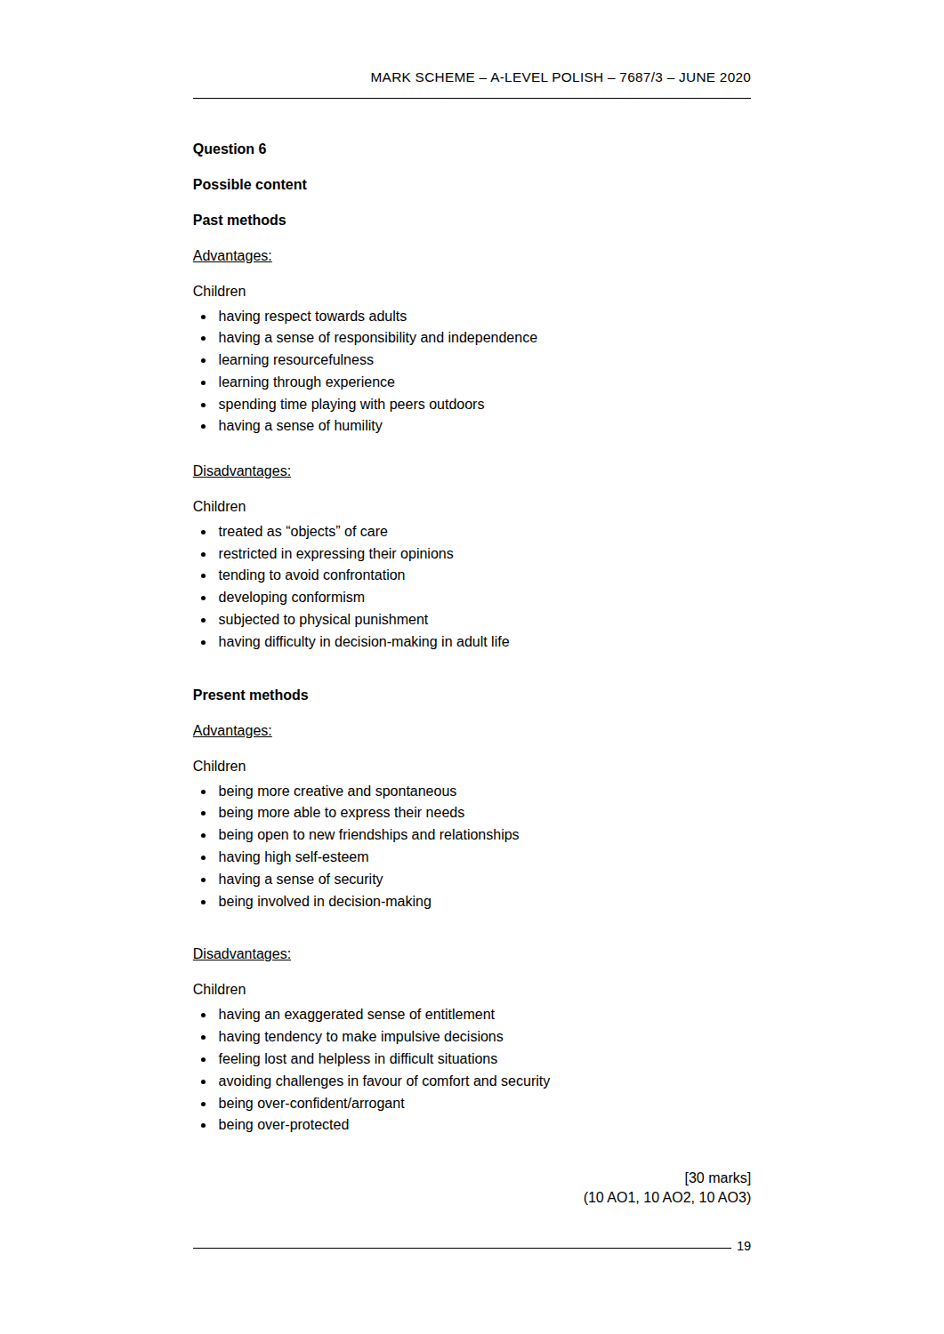MARK SCHEME – A-LEVEL POLISH – 7687/3 – JUNE 2020
Question 6
Possible content
Past methods
Advantages:
Children
having respect towards adults
having a sense of responsibility and independence
learning resourcefulness
learning through experience
spending time playing with peers outdoors
having a sense of humility
Disadvantages:
Children
treated as “objects” of care
restricted in expressing their opinions
tending to avoid confrontation
developing conformism
subjected to physical punishment
having difficulty in decision-making in adult life
Present methods
Advantages:
Children
being more creative and spontaneous
being more able to express their needs
being open to new friendships and relationships
having high self-esteem
having a sense of security
being involved in decision-making
Disadvantages:
Children
having an exaggerated sense of entitlement
having tendency to make impulsive decisions
feeling lost and helpless in difficult situations
avoiding challenges in favour of comfort and security
being over-confident/arrogant
being over-protected
[30 marks]
(10 AO1, 10 AO2, 10 AO3)
19